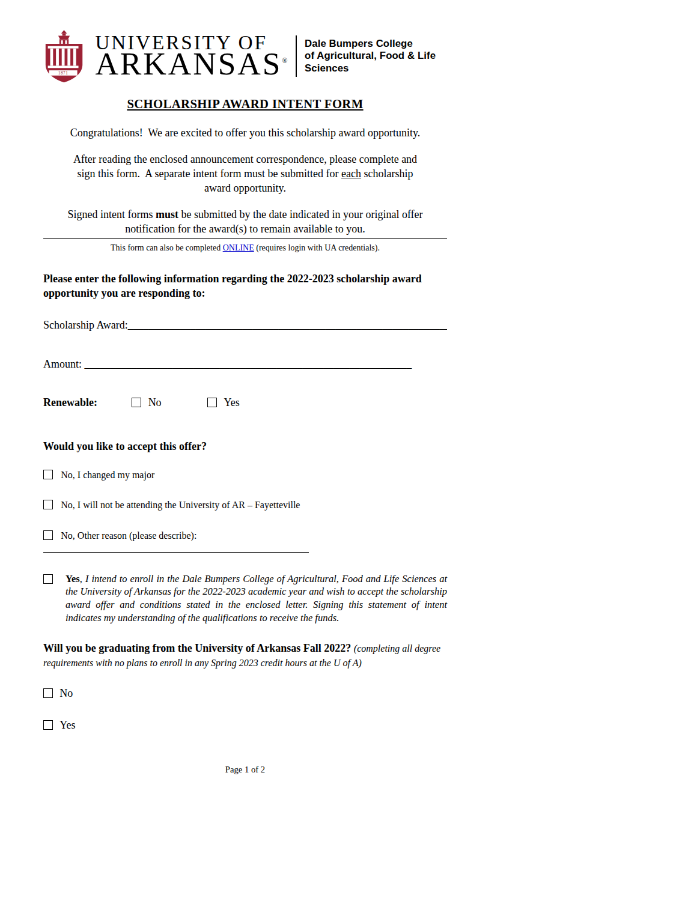1871
UNIVERSITY OF ARKANSAS®
Dale Bumpers College
of Agricultural, Food & Life Sciences
SCHOLARSHIP AWARD INTENT FORM
Congratulations! We are excited to offer you this scholarship award opportunity.
After reading the enclosed announcement correspondence, please complete and sign this form. A separate intent form must be submitted for each scholarship award opportunity.
Signed intent forms must be submitted by the date indicated in your original offer notification for the award(s) to remain available to you.
This form can also be completed ONLINE (requires login with UA credentials).
Please enter the following information regarding the 2022-2023 scholarship award opportunity you are responding to:
Scholarship Award:_______________________________________________________________
Amount: _______________________________________________________________
Renewable: No Yes
Would you like to accept this offer?
No, I changed my major
No, I will not be attending the University of AR – Fayetteville
No, Other reason (please describe):
Yes, I intend to enroll in the Dale Bumpers College of Agricultural, Food and Life Sciences at the University of Arkansas for the 2022-2023 academic year and wish to accept the scholarship award offer and conditions stated in the enclosed letter. Signing this statement of intent indicates my understanding of the qualifications to receive the funds.
Will you be graduating from the University of Arkansas Fall 2022? (completing all degree requirements with no plans to enroll in any Spring 2023 credit hours at the U of A)
No
Yes
Page 1 of 2